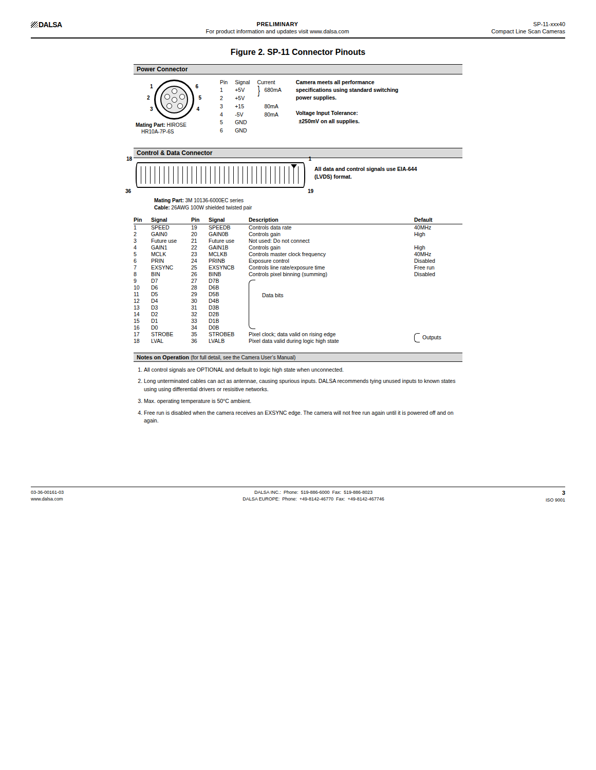DALSA
PRELIMINARY
For product information and updates visit www.dalsa.com
SP-11-xxx40
Compact Line Scan Cameras
Figure 2. SP-11 Connector Pinouts
Power Connector
1 2 3 4 5 6
Mating Part: HIROSE
HR10A-7P-6S
| Pin | Signal | Current |
| --- | --- | --- |
| 1 | +5V | } | 680mA |
| 2 | +5V |
| 3 | +15 | | 80mA |
| 4 | -5V | | 80mA |
| 5 | GND | | |
| 6 | GND | | |
Camera meets all performance specifications using standard switching power supplies.
Voltage Input Tolerance:
±250mV on all supplies.
Control & Data Connector
18 1 36 19
All data and control signals use EIA-644 (LVDS) format.
Mating Part: 3M 10136-6000EC series
Cable: 26AWG 100W shielded twisted pair
| Pin | Signal | Pin | Signal | Description | Default |
| --- | --- | --- | --- | --- | --- |
| 1 | SPEED | 19 | SPEEDB | Controls data rate | 40MHz |
| 2 | GAIN0 | 20 | GAIN0B | Controls gain | High |
| 3 | Future use | 21 | Future use | Not used: Do not connect | |
| 4 | GAIN1 | 22 | GAIN1B | Controls gain | High |
| 5 | MCLK | 23 | MCLKB | Controls master clock frequency | 40MHz |
| 6 | PRIN | 24 | PRINB | Exposure control | Disabled |
| 7 | EXSYNC | 25 | EXSYNCB | Controls line rate/exposure time | Free run |
| 8 | BIN | 26 | BINB | Controls pixel binning (summing) | Disabled |
| 9 | D7 | 27 | D7B | Data bits | |
| 10 | D6 | 28 | D6B | |
| 11 | D5 | 29 | D5B | |
| 12 | D4 | 30 | D4B | |
| 13 | D3 | 31 | D3B | |
| 14 | D2 | 32 | D2B | |
| 15 | D1 | 33 | D1B | |
| 16 | D0 | 34 | D0B | |
| 17 | STROBE | 35 | STROBEB | Pixel clock; data valid on rising edge | Outputs |
| 18 | LVAL | 36 | LVALB | Pixel data valid during logic high state |
Notes on Operation (for full detail, see the Camera User’s Manual)
All control signals are OPTIONAL and default to logic high state when unconnected.
Long unterminated cables can act as antennae, causing spurious inputs. DALSA recommends tying unused inputs to known states using using differential drivers or resisitive networks.
Max. operating temperature is 50°C ambient.
Free run is disabled when the camera receives an EXSYNC edge. The camera will not free run again until it is powered off and on again.
03-36-00161-03
www.dalsa.com
DALSA INC.: Phone: 519-886-6000 Fax: 519-886-8023
DALSA EUROPE: Phone: +49-8142-46770 Fax: +49-8142-467746
3
ISO 9001